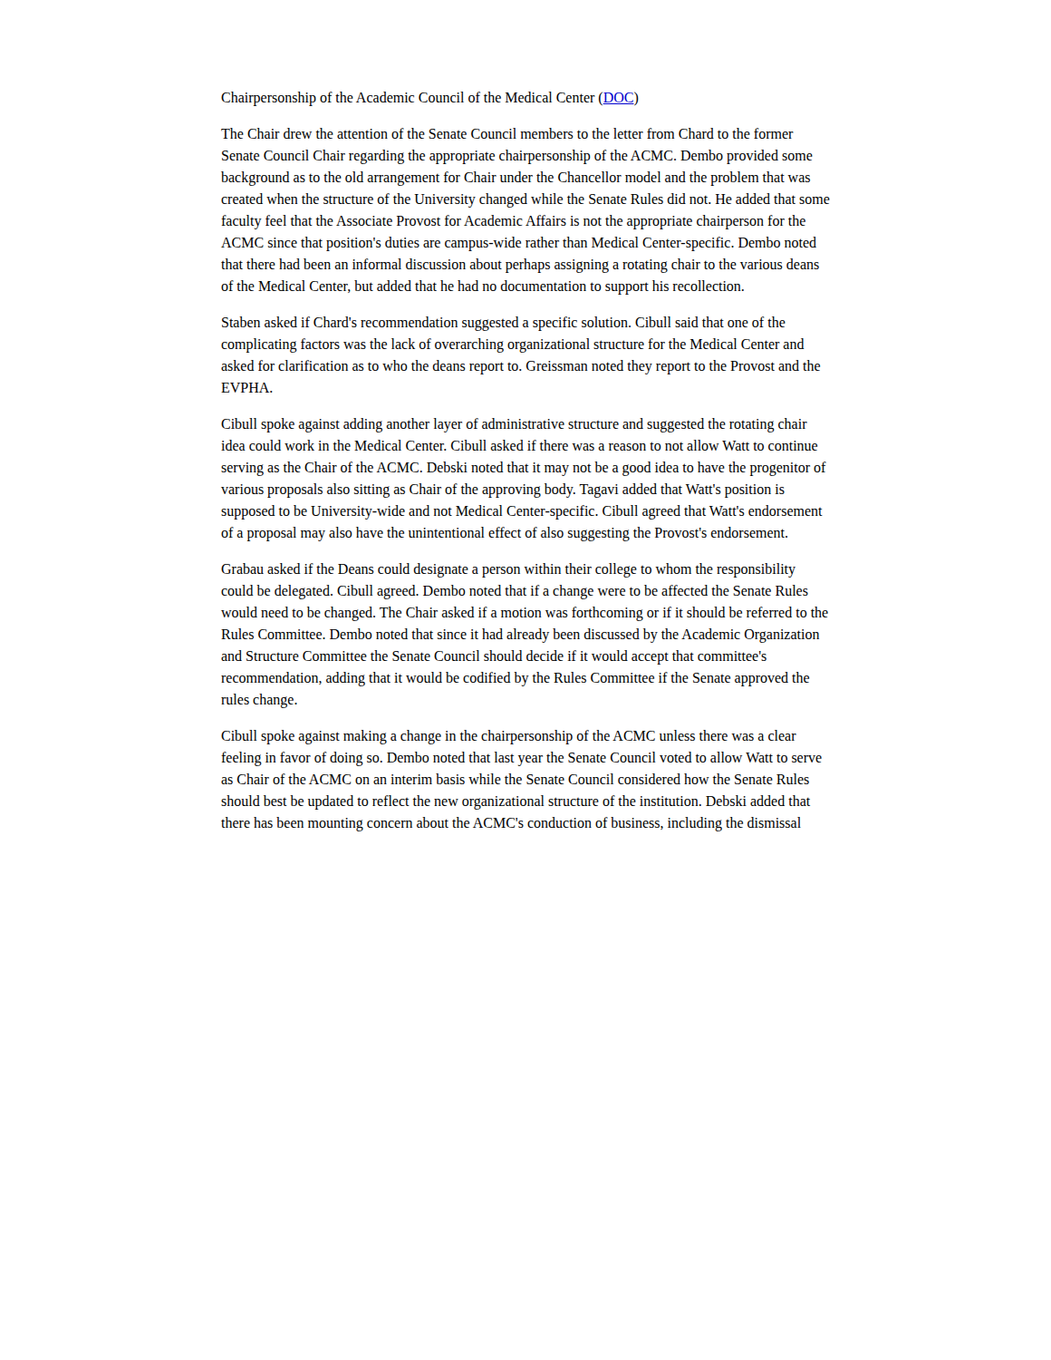Chairpersonship of the Academic Council of the Medical Center (DOC)
The Chair drew the attention of the Senate Council members to the letter from Chard to the former Senate Council Chair regarding the appropriate chairpersonship of the ACMC. Dembo provided some background as to the old arrangement for Chair under the Chancellor model and the problem that was created when the structure of the University changed while the Senate Rules did not. He added that some faculty feel that the Associate Provost for Academic Affairs is not the appropriate chairperson for the ACMC since that position's duties are campus-wide rather than Medical Center-specific. Dembo noted that there had been an informal discussion about perhaps assigning a rotating chair to the various deans of the Medical Center, but added that he had no documentation to support his recollection.
Staben asked if Chard's recommendation suggested a specific solution. Cibull said that one of the complicating factors was the lack of overarching organizational structure for the Medical Center and asked for clarification as to who the deans report to. Greissman noted they report to the Provost and the EVPHA.
Cibull spoke against adding another layer of administrative structure and suggested the rotating chair idea could work in the Medical Center. Cibull asked if there was a reason to not allow Watt to continue serving as the Chair of the ACMC. Debski noted that it may not be a good idea to have the progenitor of various proposals also sitting as Chair of the approving body. Tagavi added that Watt's position is supposed to be University-wide and not Medical Center-specific. Cibull agreed that Watt's endorsement of a proposal may also have the unintentional effect of also suggesting the Provost's endorsement.
Grabau asked if the Deans could designate a person within their college to whom the responsibility could be delegated. Cibull agreed. Dembo noted that if a change were to be affected the Senate Rules would need to be changed. The Chair asked if a motion was forthcoming or if it should be referred to the Rules Committee. Dembo noted that since it had already been discussed by the Academic Organization and Structure Committee the Senate Council should decide if it would accept that committee's recommendation, adding that it would be codified by the Rules Committee if the Senate approved the rules change.
Cibull spoke against making a change in the chairpersonship of the ACMC unless there was a clear feeling in favor of doing so. Dembo noted that last year the Senate Council voted to allow Watt to serve as Chair of the ACMC on an interim basis while the Senate Council considered how the Senate Rules should best be updated to reflect the new organizational structure of the institution. Debski added that there has been mounting concern about the ACMC's conduction of business, including the dismissal